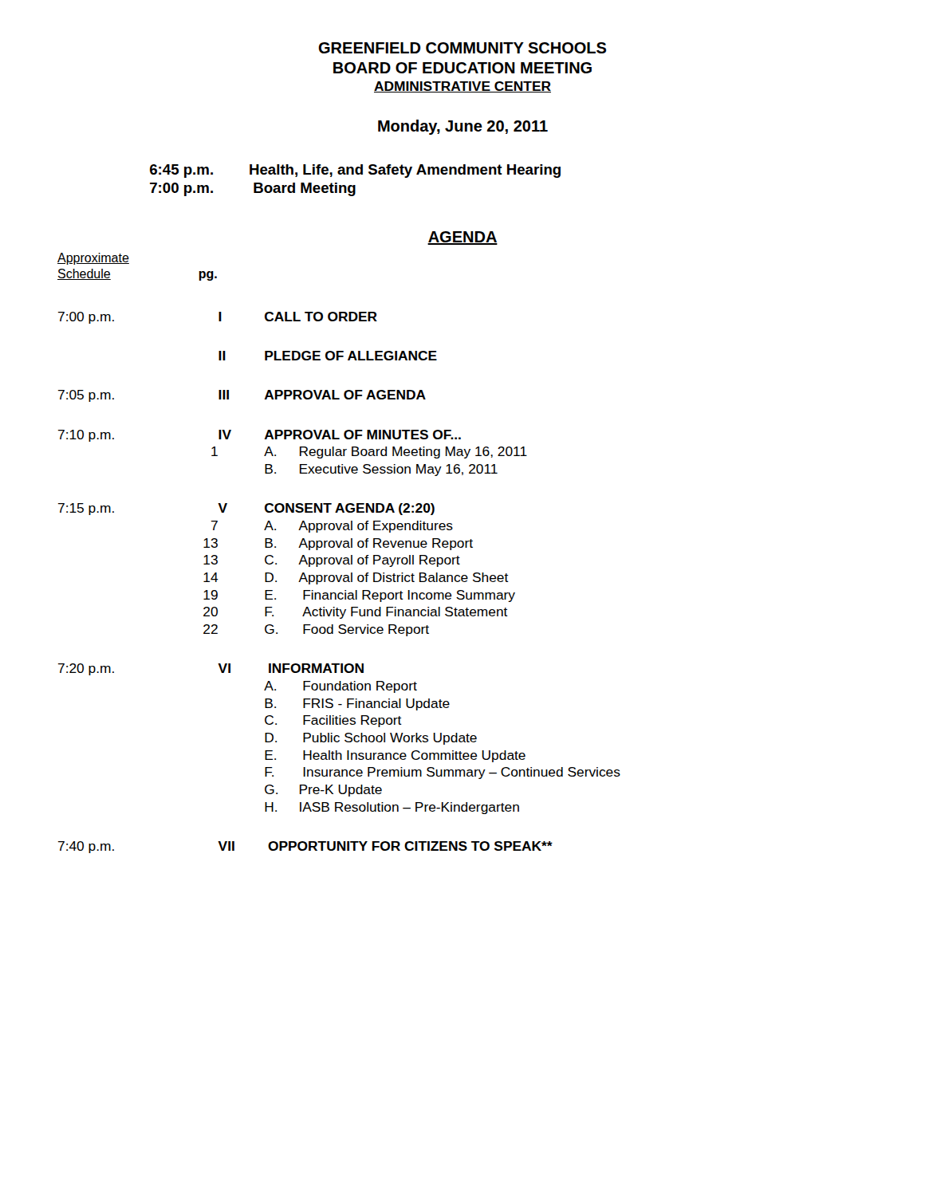GREENFIELD COMMUNITY SCHOOLS
BOARD OF EDUCATION MEETING
ADMINISTRATIVE CENTER
Monday, June 20, 2011
6:45 p.m. Health, Life, and Safety Amendment Hearing
7:00 p.m. Board Meeting
AGENDA
Approximate
Schedule pg.
| 7:00 p.m. | | I | CALL TO ORDER |
| | | II | PLEDGE OF ALLEGIANCE |
| 7:05 p.m. | | III | APPROVAL OF AGENDA |
| 7:10 p.m. | | IV | APPROVAL OF MINUTES OF... |
| | 1 | | A. Regular Board Meeting May 16, 2011 |
| | | | B. Executive Session May 16, 2011 |
| 7:15 p.m. | | V | CONSENT AGENDA (2:20) |
| | 7 | | A. Approval of Expenditures |
| | 13 | | B. Approval of Revenue Report |
| | 13 | | C. Approval of Payroll Report |
| | 14 | | D. Approval of District Balance Sheet |
| | 19 | | E. Financial Report Income Summary |
| | 20 | | F. Activity Fund Financial Statement |
| | 22 | | G. Food Service Report |
| 7:20 p.m. | | VI | INFORMATION |
| | | | A. Foundation Report |
| | | | B. FRIS - Financial Update |
| | | | C. Facilities Report |
| | | | D. Public School Works Update |
| | | | E. Health Insurance Committee Update |
| | | | F. Insurance Premium Summary – Continued Services |
| | | | G. Pre-K Update |
| | | | H. IASB Resolution – Pre-Kindergarten |
| 7:40 p.m. | | VII | OPPORTUNITY FOR CITIZENS TO SPEAK** |